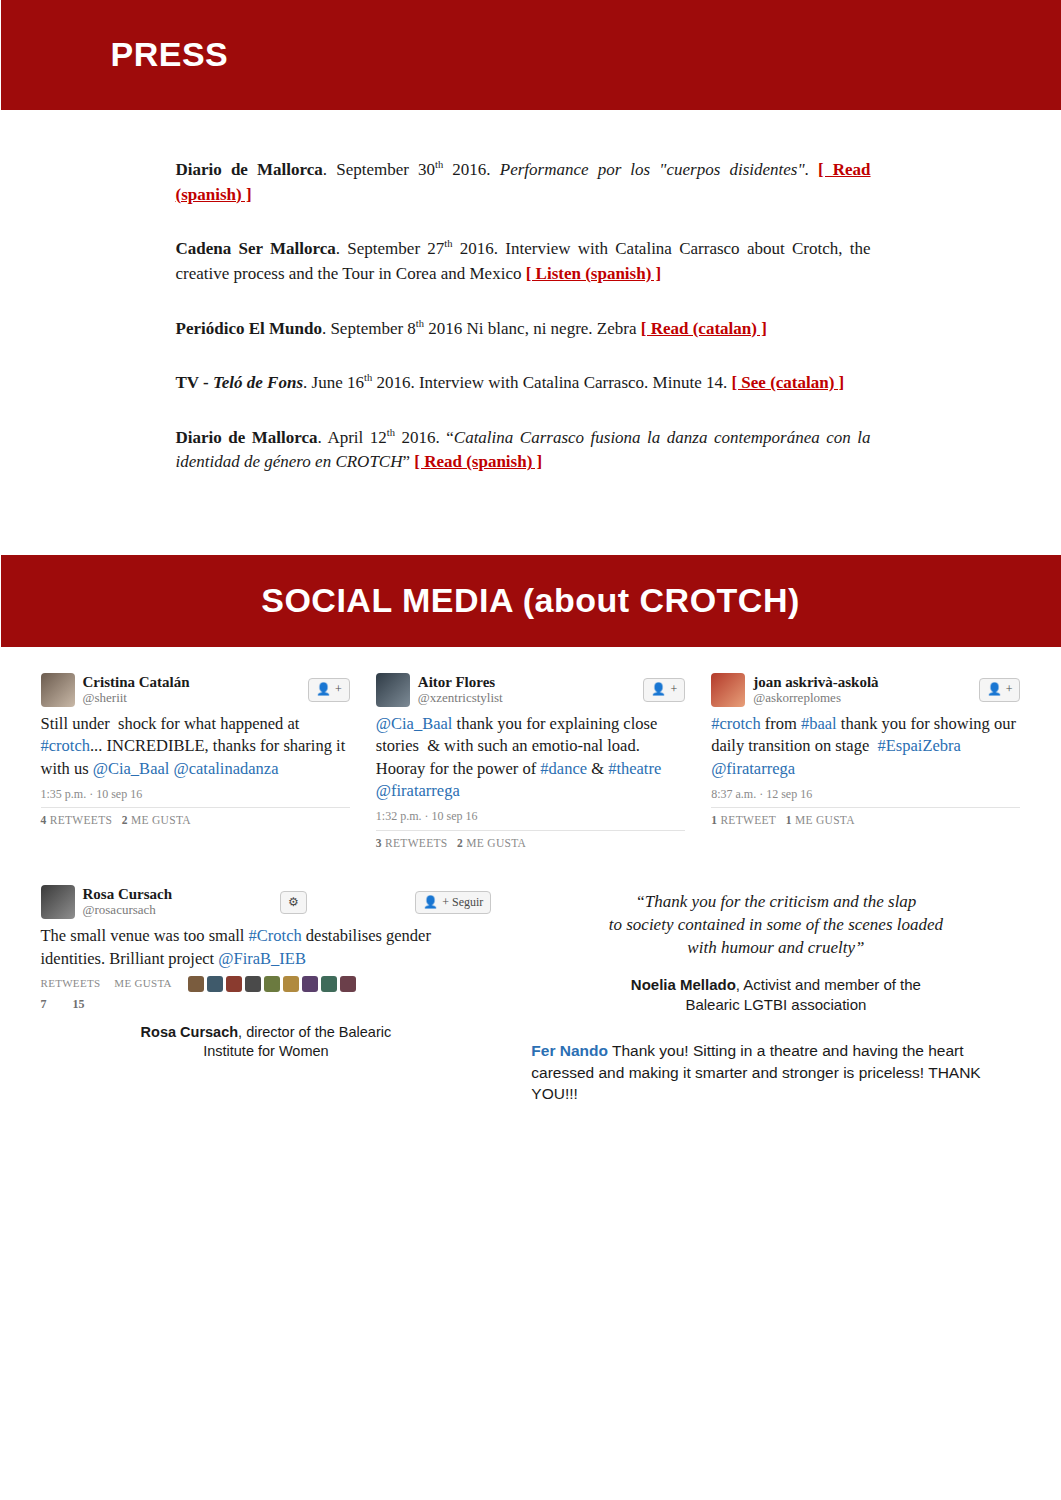PRESS
Diario de Mallorca. September 30th 2016. Performance por los "cuerpos disidentes". [ Read (spanish) ]
Cadena Ser Mallorca. September 27th 2016. Interview with Catalina Carrasco about Crotch, the creative process and the Tour in Corea and Mexico [ Listen (spanish) ]
Periódico El Mundo. September 8th 2016 Ni blanc, ni negre. Zebra [ Read (catalan) ]
TV - Teló de Fons. June 16th 2016. Interview with Catalina Carrasco. Minute 14. [ See (catalan) ]
Diario de Mallorca. April 12th 2016. “Catalina Carrasco fusiona la danza contemporánea con la identidad de género en CROTCH” [ Read (spanish) ]
SOCIAL MEDIA (about CROTCH)
Cristina Catalán
@sheriit
👤+
Still under shock for what happened at #crotch... INCREDIBLE, thanks for sharing it with us @Cia_Baal @catalinadanza
1:35 p.m. · 10 sep 16
4 RETWEETS 2 ME GUSTA
Aitor Flores
@xzentricstylist
👤+
@Cia_Baal thank you for explaining close stories & with such an emotio-nal load. Hooray for the power of #dance & #theatre @firatarrega
1:32 p.m. · 10 sep 16
3 RETWEETS 2 ME GUSTA
joan askrivà-askolà
@askorreplomes
👤+
#crotch from #baal thank you for showing our daily transition on stage #EspaiZebra @firatarrega
8:37 a.m. · 12 sep 16
1 RETWEET 1 ME GUSTA
Rosa Cursach
@rosacursach
⚙
👤+ Seguir
The small venue was too small #Crotch destabilises gender identities. Brilliant project @FiraB_IEB
RETWEETS ME GUSTA
7
15
Rosa Cursach, director of the Balearic
Institute for Women
“Thank you for the criticism and the slap
to society contained in some of the scenes loaded
with humour and cruelty”
Noelia Mellado, Activist and member of the
Balearic LGTBI association
Fer Nando Thank you! Sitting in a theatre and having the heart caressed and making it smarter and stronger is priceless! THANK YOU!!!